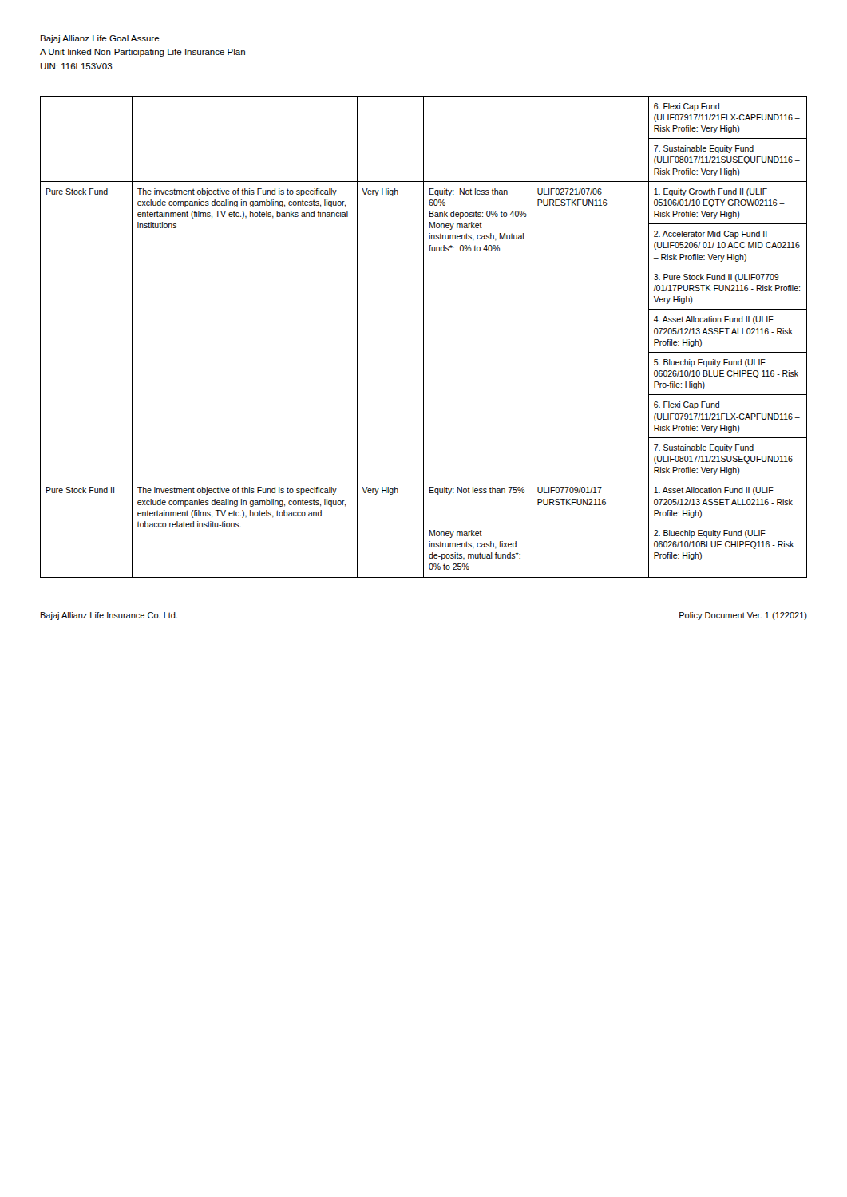Bajaj Allianz Life Goal Assure
A Unit-linked Non-Participating Life Insurance Plan
UIN: 116L153V03
| | | | | | 6. Flexi Cap Fund (ULIF07917/11/21FLX-CAPFUND116 – Risk Profile: Very High) |
| 7. Sustainable Equity Fund (ULIF08017/11/21SUSEQUFUND116 – Risk Profile: Very High) |
| Pure Stock Fund | The investment objective of this Fund is to specifically exclude companies dealing in gambling, contests, liquor, entertainment (films, TV etc.), hotels, banks and financial institutions | Very High | Equity: Not less than 60% Bank deposits: 0% to 40% Money market instruments, cash, Mutual funds*: 0% to 40% | ULIF02721/07/06 PURESTKFUN116 | 1. Equity Growth Fund II (ULIF 05106/01/10 EQTY GROW02116 – Risk Profile: Very High) |
| 2. Accelerator Mid-Cap Fund II (ULIF05206/ 01/ 10 ACC MID CA02116 – Risk Profile: Very High) |
| 3. Pure Stock Fund II (ULIF07709 /01/17PURSTK FUN2116 - Risk Profile: Very High) |
| 4. Asset Allocation Fund II (ULIF 07205/12/13 ASSET ALL02116 - Risk Profile: High) |
| 5. Bluechip Equity Fund (ULIF 06026/10/10 BLUE CHIPEQ 116 - Risk Pro-file: High) |
| 6. Flexi Cap Fund (ULIF07917/11/21FLX-CAPFUND116 – Risk Profile: Very High) |
| 7. Sustainable Equity Fund (ULIF08017/11/21SUSEQUFUND116 – Risk Profile: Very High) |
| Pure Stock Fund II | The investment objective of this Fund is to specifically exclude companies dealing in gambling, contests, liquor, entertainment (films, TV etc.), hotels, tobacco and tobacco related institu-tions. | Very High | Equity: Not less than 75% | ULIF07709/01/17 PURSTKFUN2116 | 1. Asset Allocation Fund II (ULIF 07205/12/13 ASSET ALL02116 - Risk Profile: High) |
| Money market instruments, cash, fixed de-posits, mutual funds*: 0% to 25% | 2. Bluechip Equity Fund (ULIF 06026/10/10BLUE CHIPEQ116 - Risk Profile: High) |
Bajaj Allianz Life Insurance Co. Ltd. Policy Document Ver. 1 (122021)